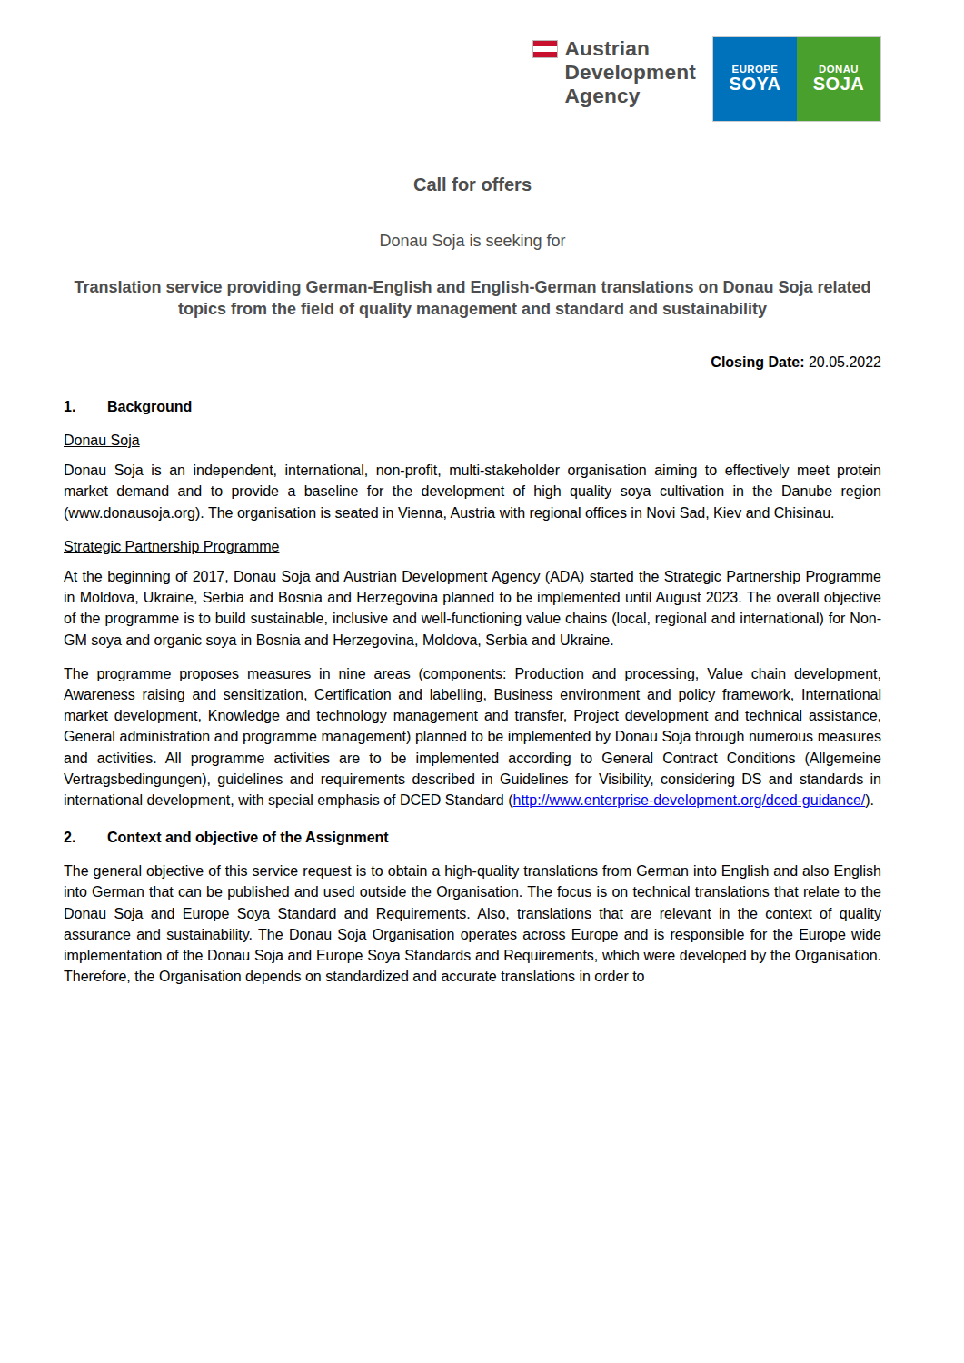Austrian
Development
Agency
EUROPE SOYA
DONAU SOJA
Call for offers
Donau Soja is seeking for
Translation service providing German-English and English-German translations on Donau Soja related topics from the field of quality management and standard and sustainability
Closing Date: 20.05.2022
1. Background
Donau Soja
Donau Soja is an independent, international, non-profit, multi-stakeholder organisation aiming to effectively meet protein market demand and to provide a baseline for the development of high quality soya cultivation in the Danube region (www.donausoja.org). The organisation is seated in Vienna, Austria with regional offices in Novi Sad, Kiev and Chisinau.
Strategic Partnership Programme
At the beginning of 2017, Donau Soja and Austrian Development Agency (ADA) started the Strategic Partnership Programme in Moldova, Ukraine, Serbia and Bosnia and Herzegovina planned to be implemented until August 2023. The overall objective of the programme is to build sustainable, inclusive and well-functioning value chains (local, regional and international) for Non-GM soya and organic soya in Bosnia and Herzegovina, Moldova, Serbia and Ukraine.
The programme proposes measures in nine areas (components: Production and processing, Value chain development, Awareness raising and sensitization, Certification and labelling, Business environment and policy framework, International market development, Knowledge and technology management and transfer, Project development and technical assistance, General administration and programme management) planned to be implemented by Donau Soja through numerous measures and activities. All programme activities are to be implemented according to General Contract Conditions (Allgemeine Vertragsbedingungen), guidelines and requirements described in Guidelines for Visibility, considering DS and standards in international development, with special emphasis of DCED Standard (http://www.enterprise-development.org/dced-guidance/).
2. Context and objective of the Assignment
The general objective of this service request is to obtain a high-quality translations from German into English and also English into German that can be published and used outside the Organisation. The focus is on technical translations that relate to the Donau Soja and Europe Soya Standard and Requirements. Also, translations that are relevant in the context of quality assurance and sustainability. The Donau Soja Organisation operates across Europe and is responsible for the Europe wide implementation of the Donau Soja and Europe Soya Standards and Requirements, which were developed by the Organisation. Therefore, the Organisation depends on standardized and accurate translations in order to